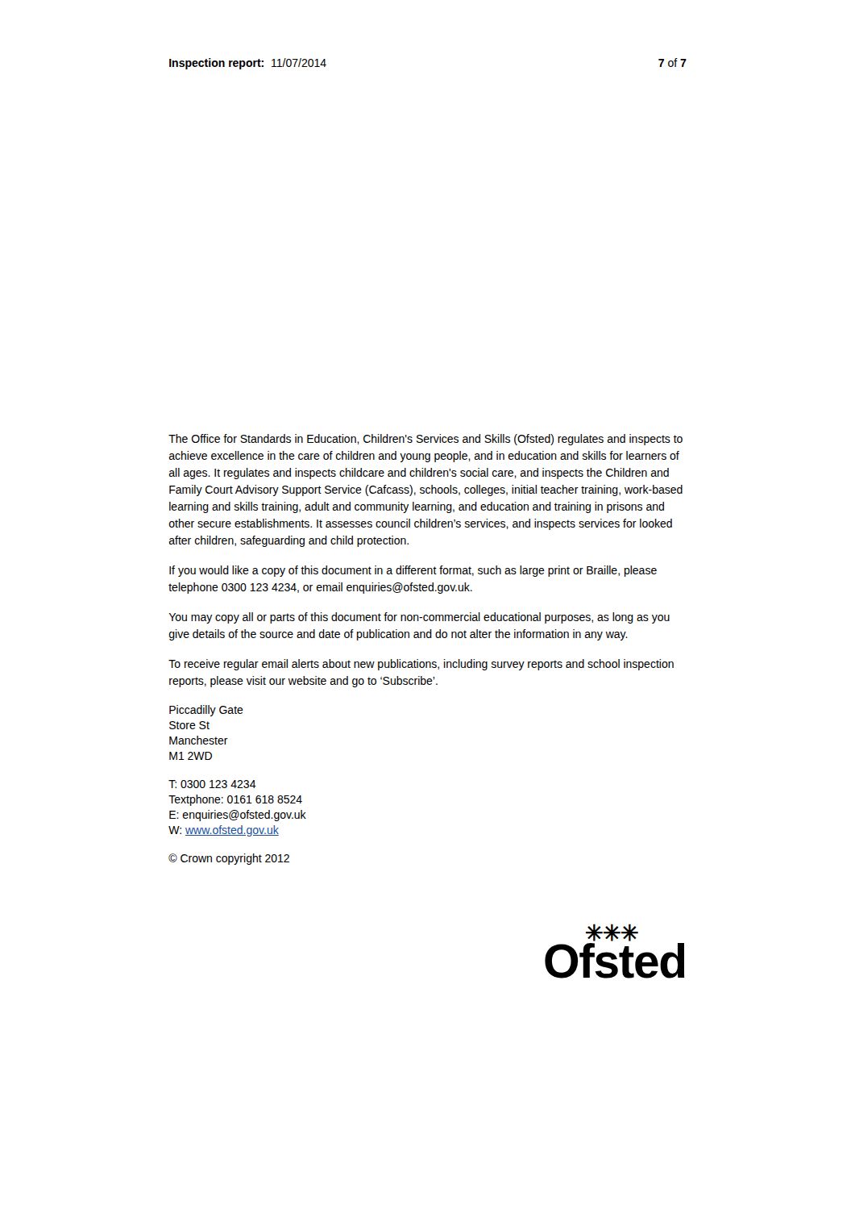Inspection report: 11/07/2014
7 of 7
The Office for Standards in Education, Children's Services and Skills (Ofsted) regulates and inspects to achieve excellence in the care of children and young people, and in education and skills for learners of all ages. It regulates and inspects childcare and children's social care, and inspects the Children and Family Court Advisory Support Service (Cafcass), schools, colleges, initial teacher training, work-based learning and skills training, adult and community learning, and education and training in prisons and other secure establishments. It assesses council children’s services, and inspects services for looked after children, safeguarding and child protection.
If you would like a copy of this document in a different format, such as large print or Braille, please telephone 0300 123 4234, or email enquiries@ofsted.gov.uk.
You may copy all or parts of this document for non-commercial educational purposes, as long as you give details of the source and date of publication and do not alter the information in any way.
To receive regular email alerts about new publications, including survey reports and school inspection reports, please visit our website and go to ‘Subscribe’.
Piccadilly Gate
Store St
Manchester
M1 2WD
T: 0300 123 4234
Textphone: 0161 618 8524
E: enquiries@ofsted.gov.uk
W: www.ofsted.gov.uk
© Crown copyright 2012
✳✳✳
Ofsted